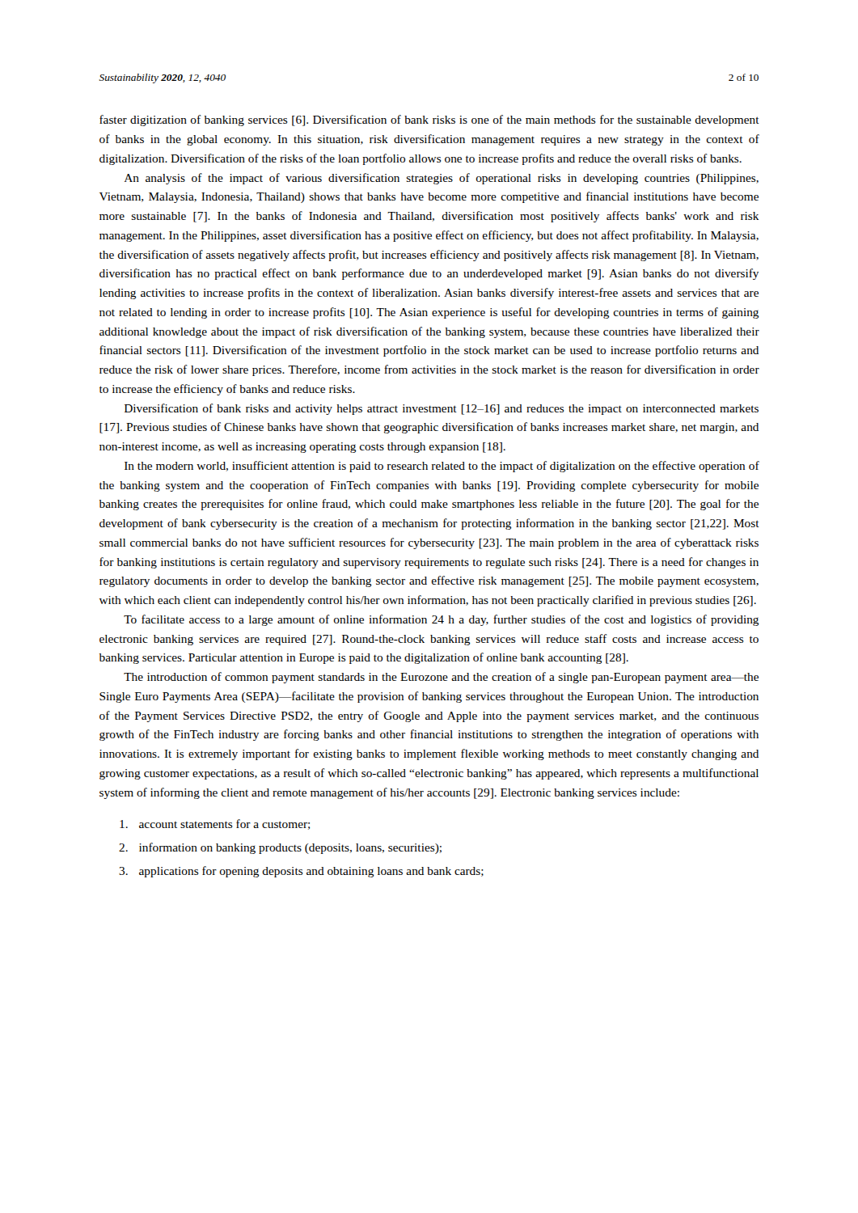Sustainability 2020, 12, 4040 2 of 10
faster digitization of banking services [6]. Diversification of bank risks is one of the main methods for the sustainable development of banks in the global economy. In this situation, risk diversification management requires a new strategy in the context of digitalization. Diversification of the risks of the loan portfolio allows one to increase profits and reduce the overall risks of banks.
An analysis of the impact of various diversification strategies of operational risks in developing countries (Philippines, Vietnam, Malaysia, Indonesia, Thailand) shows that banks have become more competitive and financial institutions have become more sustainable [7]. In the banks of Indonesia and Thailand, diversification most positively affects banks' work and risk management. In the Philippines, asset diversification has a positive effect on efficiency, but does not affect profitability. In Malaysia, the diversification of assets negatively affects profit, but increases efficiency and positively affects risk management [8]. In Vietnam, diversification has no practical effect on bank performance due to an underdeveloped market [9]. Asian banks do not diversify lending activities to increase profits in the context of liberalization. Asian banks diversify interest-free assets and services that are not related to lending in order to increase profits [10]. The Asian experience is useful for developing countries in terms of gaining additional knowledge about the impact of risk diversification of the banking system, because these countries have liberalized their financial sectors [11]. Diversification of the investment portfolio in the stock market can be used to increase portfolio returns and reduce the risk of lower share prices. Therefore, income from activities in the stock market is the reason for diversification in order to increase the efficiency of banks and reduce risks.
Diversification of bank risks and activity helps attract investment [12–16] and reduces the impact on interconnected markets [17]. Previous studies of Chinese banks have shown that geographic diversification of banks increases market share, net margin, and non-interest income, as well as increasing operating costs through expansion [18].
In the modern world, insufficient attention is paid to research related to the impact of digitalization on the effective operation of the banking system and the cooperation of FinTech companies with banks [19]. Providing complete cybersecurity for mobile banking creates the prerequisites for online fraud, which could make smartphones less reliable in the future [20]. The goal for the development of bank cybersecurity is the creation of a mechanism for protecting information in the banking sector [21,22]. Most small commercial banks do not have sufficient resources for cybersecurity [23]. The main problem in the area of cyberattack risks for banking institutions is certain regulatory and supervisory requirements to regulate such risks [24]. There is a need for changes in regulatory documents in order to develop the banking sector and effective risk management [25]. The mobile payment ecosystem, with which each client can independently control his/her own information, has not been practically clarified in previous studies [26].
To facilitate access to a large amount of online information 24 h a day, further studies of the cost and logistics of providing electronic banking services are required [27]. Round-the-clock banking services will reduce staff costs and increase access to banking services. Particular attention in Europe is paid to the digitalization of online bank accounting [28].
The introduction of common payment standards in the Eurozone and the creation of a single pan-European payment area—the Single Euro Payments Area (SEPA)—facilitate the provision of banking services throughout the European Union. The introduction of the Payment Services Directive PSD2, the entry of Google and Apple into the payment services market, and the continuous growth of the FinTech industry are forcing banks and other financial institutions to strengthen the integration of operations with innovations. It is extremely important for existing banks to implement flexible working methods to meet constantly changing and growing customer expectations, as a result of which so-called “electronic banking” has appeared, which represents a multifunctional system of informing the client and remote management of his/her accounts [29]. Electronic banking services include:
account statements for a customer;
information on banking products (deposits, loans, securities);
applications for opening deposits and obtaining loans and bank cards;